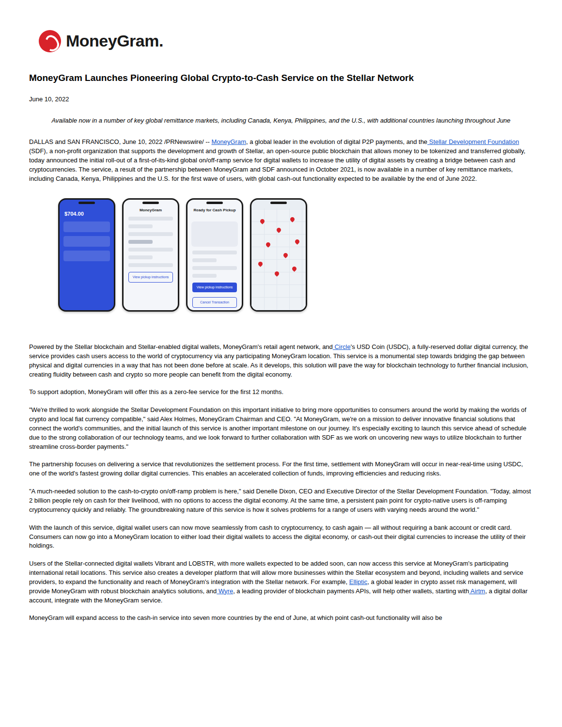MoneyGram.
MoneyGram Launches Pioneering Global Crypto-to-Cash Service on the Stellar Network
June 10, 2022
Available now in a number of key global remittance markets, including Canada, Kenya, Philippines, and the U.S., with additional countries launching throughout June
DALLAS and SAN FRANCISCO, June 10, 2022 /PRNewswire/ -- MoneyGram, a global leader in the evolution of digital P2P payments, and the Stellar Development Foundation (SDF), a non-profit organization that supports the development and growth of Stellar, an open-source public blockchain that allows money to be tokenized and transferred globally, today announced the initial roll-out of a first-of-its-kind global on/off-ramp service for digital wallets to increase the utility of digital assets by creating a bridge between cash and cryptocurrencies. The service, a result of the partnership between MoneyGram and SDF announced in October 2021, is now available in a number of key remittance markets, including Canada, Kenya, Philippines and the U.S. for the first wave of users, with global cash-out functionality expected to be available by the end of June 2022.
$704.00
MoneyGram
View pickup instructions
Ready for Cash Pickup
View pickup instructions
Cancel Transaction
Powered by the Stellar blockchain and Stellar-enabled digital wallets, MoneyGram's retail agent network, and Circle's USD Coin (USDC), a fully-reserved dollar digital currency, the service provides cash users access to the world of cryptocurrency via any participating MoneyGram location. This service is a monumental step towards bridging the gap between physical and digital currencies in a way that has not been done before at scale. As it develops, this solution will pave the way for blockchain technology to further financial inclusion, creating fluidity between cash and crypto so more people can benefit from the digital economy.
To support adoption, MoneyGram will offer this as a zero-fee service for the first 12 months.
"We're thrilled to work alongside the Stellar Development Foundation on this important initiative to bring more opportunities to consumers around the world by making the worlds of crypto and local fiat currency compatible," said Alex Holmes, MoneyGram Chairman and CEO. "At MoneyGram, we're on a mission to deliver innovative financial solutions that connect the world's communities, and the initial launch of this service is another important milestone on our journey. It's especially exciting to launch this service ahead of schedule due to the strong collaboration of our technology teams, and we look forward to further collaboration with SDF as we work on uncovering new ways to utilize blockchain to further streamline cross-border payments."
The partnership focuses on delivering a service that revolutionizes the settlement process. For the first time, settlement with MoneyGram will occur in near-real-time using USDC, one of the world's fastest growing dollar digital currencies. This enables an accelerated collection of funds, improving efficiencies and reducing risks.
"A much-needed solution to the cash-to-crypto on/off-ramp problem is here," said Denelle Dixon, CEO and Executive Director of the Stellar Development Foundation. "Today, almost 2 billion people rely on cash for their livelihood, with no options to access the digital economy. At the same time, a persistent pain point for crypto-native users is off-ramping cryptocurrency quickly and reliably. The groundbreaking nature of this service is how it solves problems for a range of users with varying needs around the world."
With the launch of this service, digital wallet users can now move seamlessly from cash to cryptocurrency, to cash again — all without requiring a bank account or credit card. Consumers can now go into a MoneyGram location to either load their digital wallets to access the digital economy, or cash-out their digital currencies to increase the utility of their holdings.
Users of the Stellar-connected digital wallets Vibrant and LOBSTR, with more wallets expected to be added soon, can now access this service at MoneyGram's participating international retail locations. This service also creates a developer platform that will allow more businesses within the Stellar ecosystem and beyond, including wallets and service providers, to expand the functionality and reach of MoneyGram's integration with the Stellar network. For example, Elliptic, a global leader in crypto asset risk management, will provide MoneyGram with robust blockchain analytics solutions, and Wyre, a leading provider of blockchain payments APIs, will help other wallets, starting with Airtm, a digital dollar account, integrate with the MoneyGram service.
MoneyGram will expand access to the cash-in service into seven more countries by the end of June, at which point cash-out functionality will also be